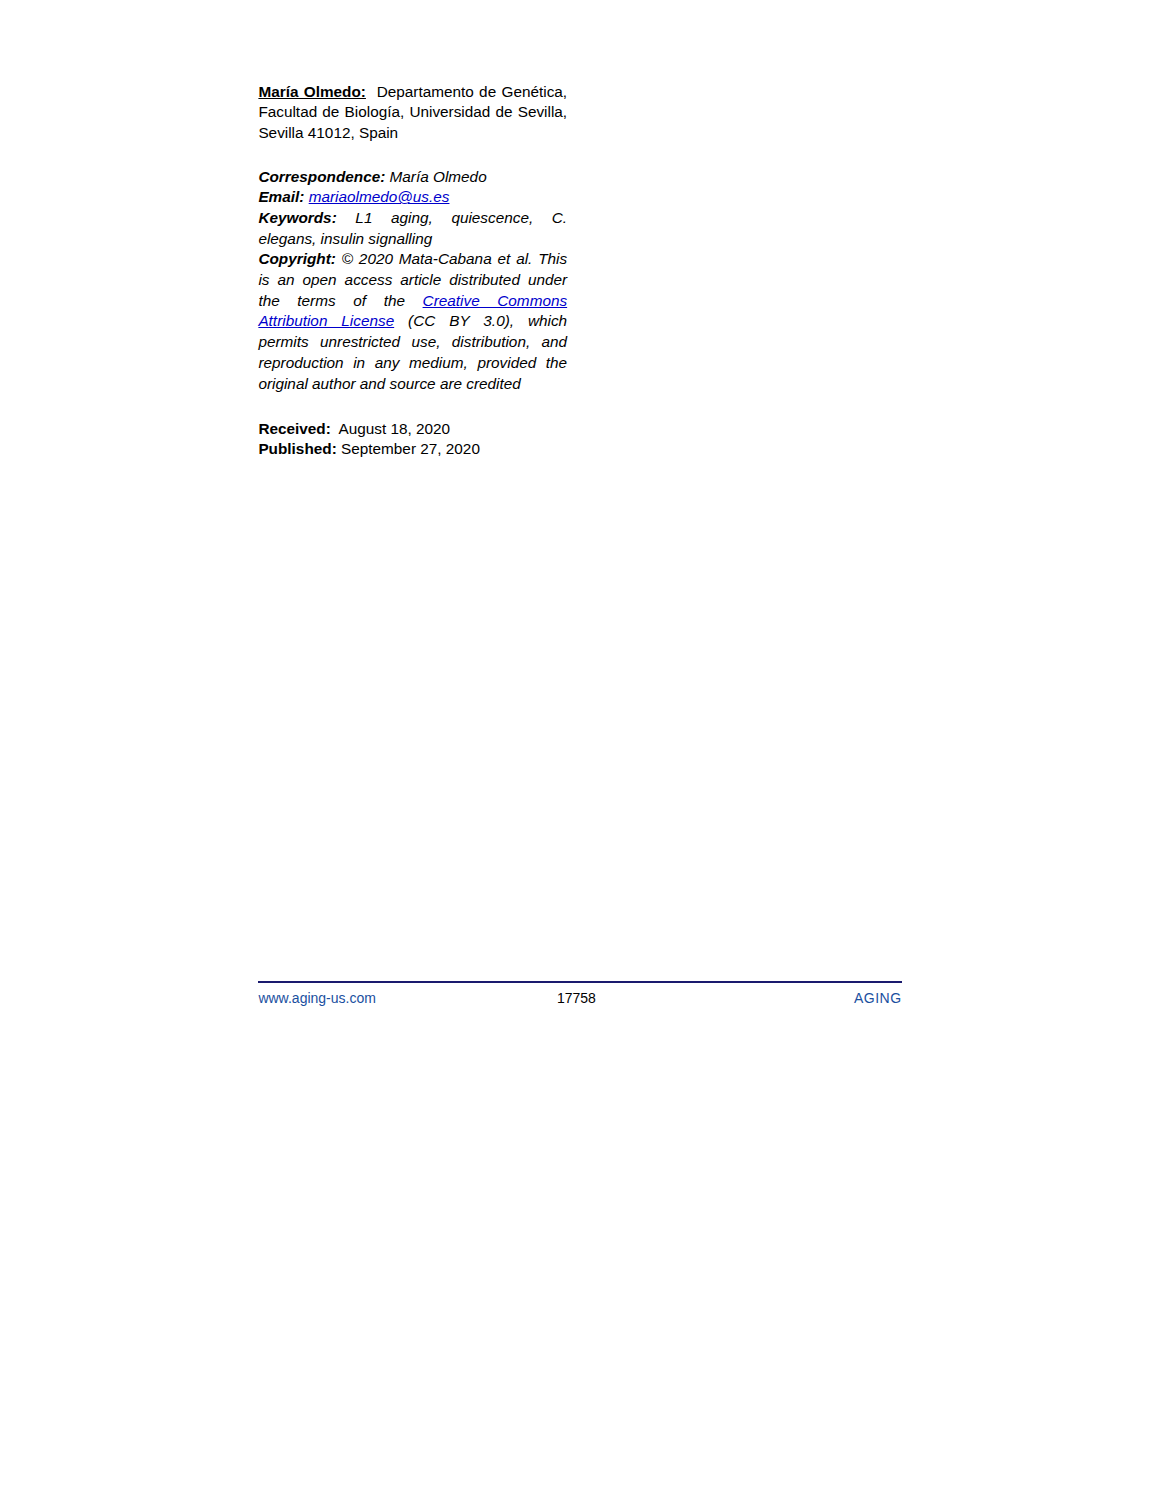María Olmedo: Departamento de Genética, Facultad de Biología, Universidad de Sevilla, Sevilla 41012, Spain
Correspondence: María Olmedo
Email: mariaolmedo@us.es
Keywords: L1 aging, quiescence, C. elegans, insulin signalling
Copyright: © 2020 Mata-Cabana et al. This is an open access article distributed under the terms of the Creative Commons Attribution License (CC BY 3.0), which permits unrestricted use, distribution, and reproduction in any medium, provided the original author and source are credited
Received: August 18, 2020
Published: September 27, 2020
www.aging-us.com 17758 AGING